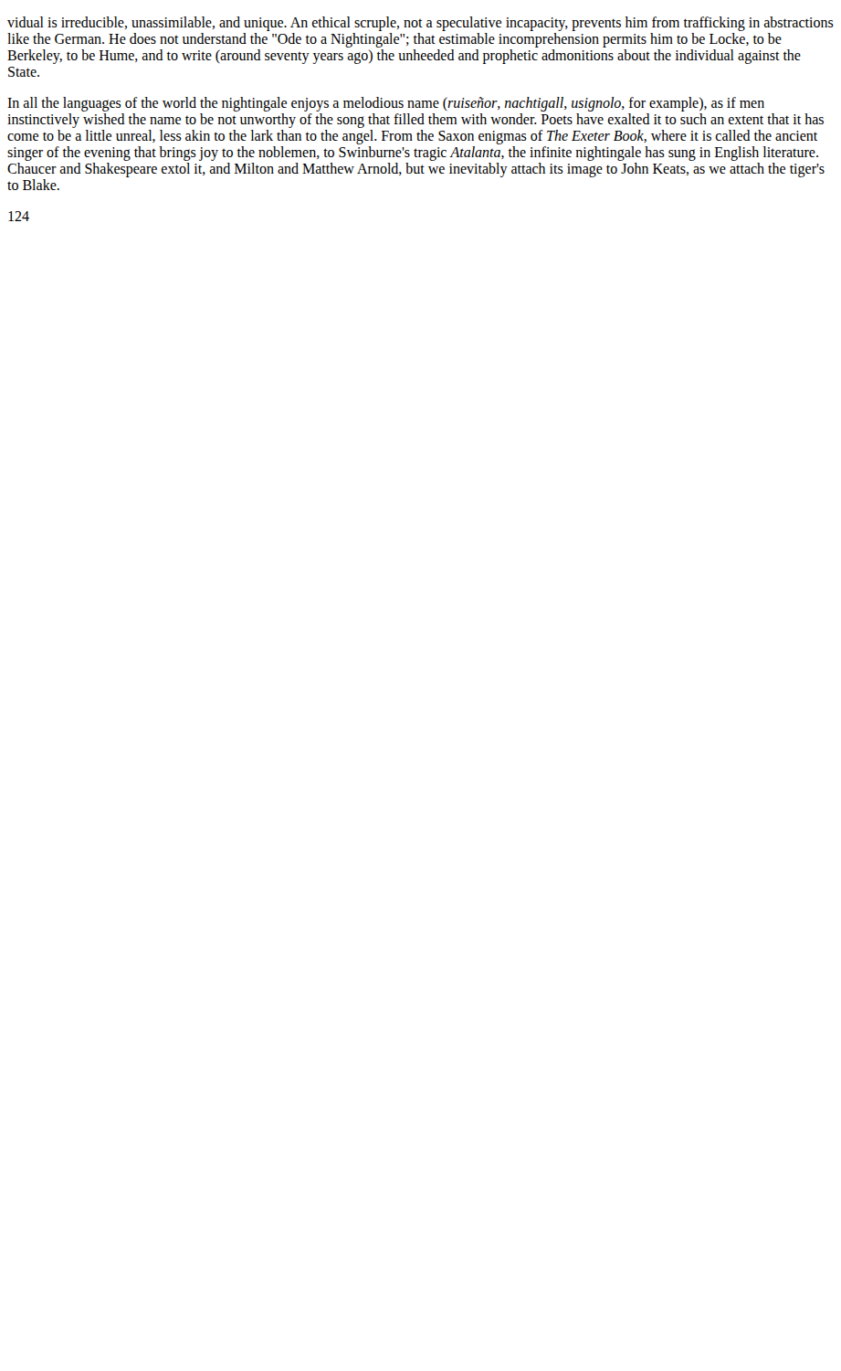vidual is irreducible, unassimilable, and unique. An ethical scruple, not a speculative incapacity, prevents him from trafficking in abstractions like the German. He does not understand the "Ode to a Nightingale"; that estimable incomprehension permits him to be Locke, to be Berkeley, to be Hume, and to write (around seventy years ago) the unheeded and prophetic admonitions about the individual against the State.
In all the languages of the world the nightingale enjoys a melodious name (ruiseñor, nachtigall, usignolo, for example), as if men instinctively wished the name to be not unworthy of the song that filled them with wonder. Poets have exalted it to such an extent that it has come to be a little unreal, less akin to the lark than to the angel. From the Saxon enigmas of The Exeter Book, where it is called the ancient singer of the evening that brings joy to the noblemen, to Swinburne's tragic Atalanta, the infinite nightingale has sung in English literature. Chaucer and Shakespeare extol it, and Milton and Matthew Arnold, but we inevitably attach its image to John Keats, as we attach the tiger's to Blake.
124